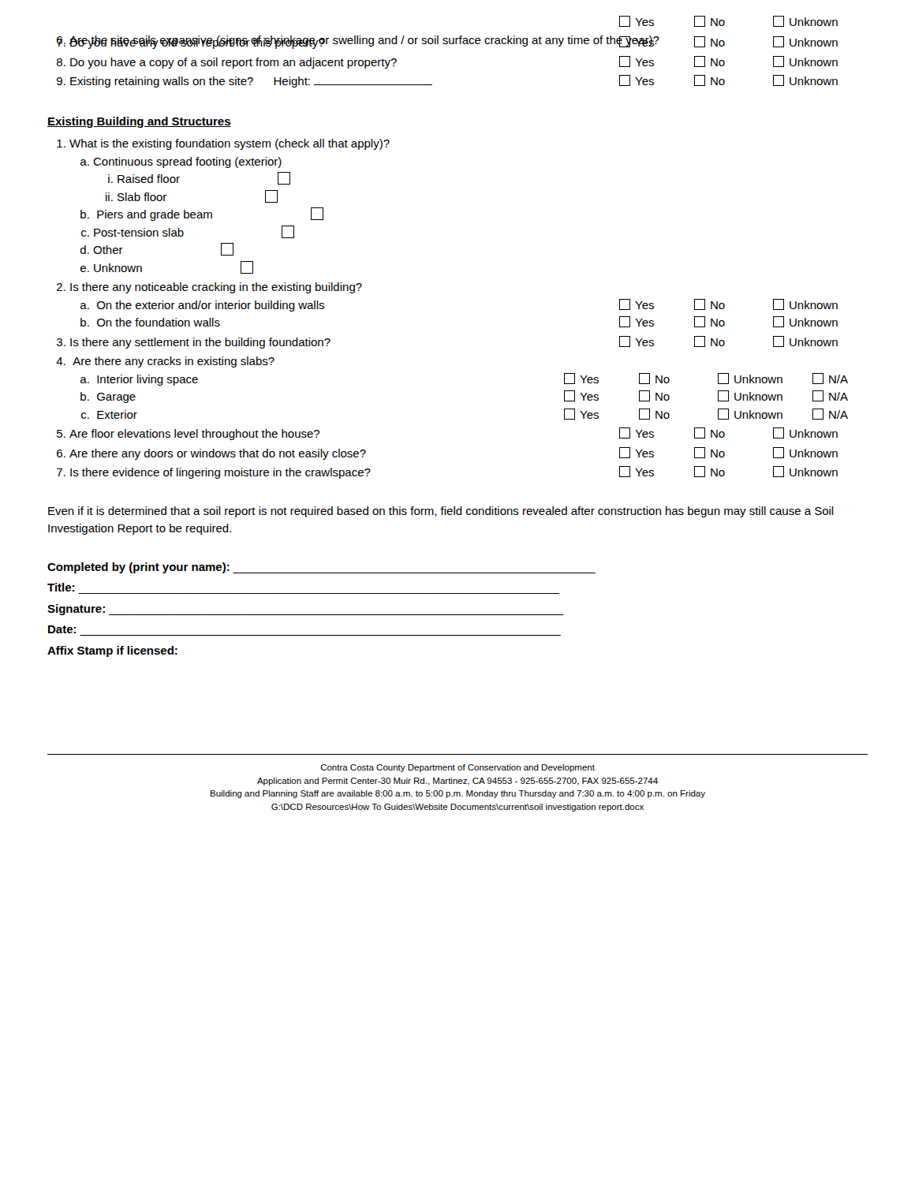Are the site soils expansive (signs of shrinkage or swelling and / or soil surface cracking at any time of the year)?
Yes No Unknown
Do you have any old soil report for this property?
Yes No Unknown
Do you have a copy of a soil report from an adjacent property?
Yes No Unknown
Existing retaining walls on the site? Height:
Yes No Unknown
Existing Building and Structures
What is the existing foundation system (check all that apply)?
Continuous spread footing (exterior)
Raised floor
Slab floor
Piers and grade beam
Post-tension slab
Other
Unknown
Is there any noticeable cracking in the existing building?
On the exterior and/or interior building walls
Yes No Unknown
On the foundation walls
Yes No Unknown
Is there any settlement in the building foundation?
Yes No Unknown
Are there any cracks in existing slabs?
Interior living space
Yes No Unknown N/A
Garage
Yes No Unknown N/A
Exterior
Yes No Unknown N/A
Are floor elevations level throughout the house?
Yes No Unknown
Are there any doors or windows that do not easily close?
Yes No Unknown
Is there evidence of lingering moisture in the crawlspace?
Yes No Unknown
Even if it is determined that a soil report is not required based on this form, field conditions revealed after construction has begun may still cause a Soil Investigation Report to be required.
Completed by (print your name): _______________________________________________________
Title: _________________________________________________________________________
Signature: _____________________________________________________________________
Date: _________________________________________________________________________
Affix Stamp if licensed:
Contra Costa County Department of Conservation and Development
Application and Permit Center-30 Muir Rd., Martinez, CA 94553 - 925-655-2700, FAX 925-655-2744
Building and Planning Staff are available 8:00 a.m. to 5:00 p.m. Monday thru Thursday and 7:30 a.m. to 4:00 p.m. on Friday
G:\DCD Resources\How To Guides\Website Documents\current\soil investigation report.docx